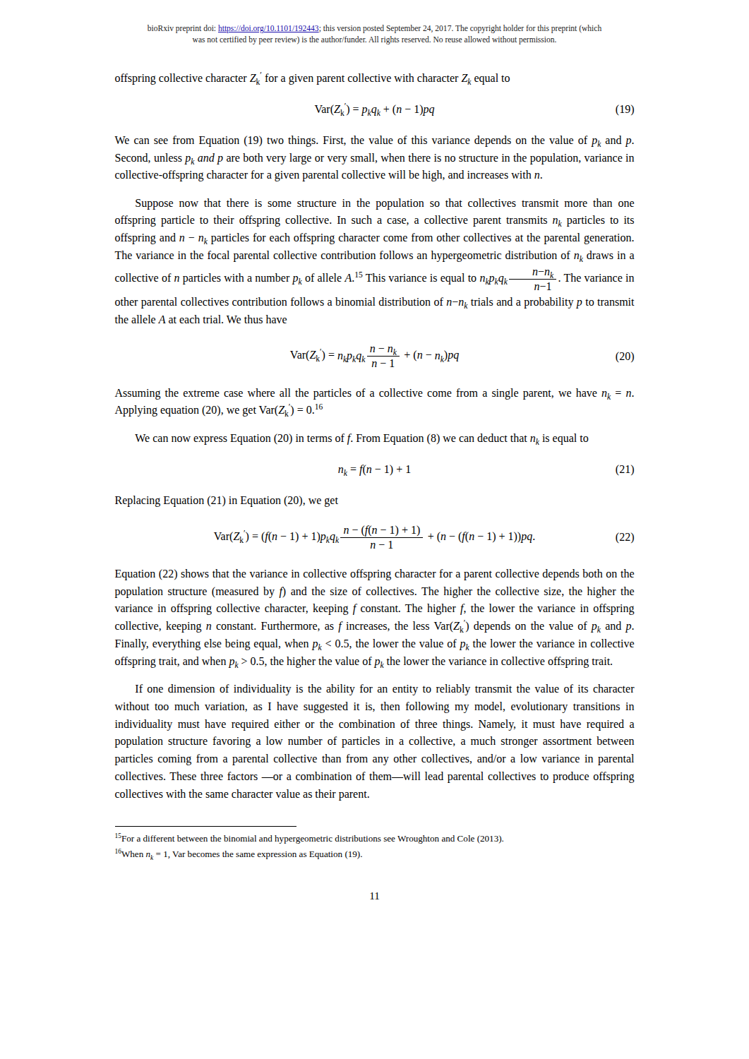bioRxiv preprint doi: https://doi.org/10.1101/192443; this version posted September 24, 2017. The copyright holder for this preprint (which
was not certified by peer review) is the author/funder. All rights reserved. No reuse allowed without permission.
offspring collective character Zk′ for a given parent collective with character Zk equal to
Var(Zk′) = pkqk + (n − 1)pq (19)
We can see from Equation (19) two things. First, the value of this variance depends on the value of pk and p. Second, unless pk and p are both very large or very small, when there is no structure in the population, variance in collective-offspring character for a given parental collective will be high, and increases with n.
Suppose now that there is some structure in the population so that collectives transmit more than one offspring particle to their offspring collective. In such a case, a collective parent transmits nk particles to its offspring and n − nk particles for each offspring character come from other collectives at the parental generation. The variance in the focal parental collective contribution follows an hypergeometric distribution of nk draws in a collective of n particles with a number pk of allele A.15 This variance is equal to nkpkqk n−nk n−1. The variance in other parental collectives contribution follows a binomial distribution of n−nk trials and a probability p to transmit the allele A at each trial. We thus have
Var(Zk′) = nkpkqk n − nk n − 1 + (n − nk)pq (20)
Assuming the extreme case where all the particles of a collective come from a single parent, we have nk = n. Applying equation (20), we get Var(Zk′) = 0.16
We can now express Equation (20) in terms of f. From Equation (8) we can deduct that nk is equal to
nk = f(n − 1) + 1 (21)
Replacing Equation (21) in Equation (20), we get
Var(Zk′) = (f(n − 1) + 1)pkqk n − (f(n − 1) + 1) n − 1 + (n − (f(n − 1) + 1))pq. (22)
Equation (22) shows that the variance in collective offspring character for a parent collective depends both on the population structure (measured by f) and the size of collectives. The higher the collective size, the higher the variance in offspring collective character, keeping f constant. The higher f, the lower the variance in offspring collective, keeping n constant. Furthermore, as f increases, the less Var(Zk′) depends on the value of pk and p. Finally, everything else being equal, when pk < 0.5, the lower the value of pk the lower the variance in collective offspring trait, and when pk > 0.5, the higher the value of pk the lower the variance in collective offspring trait.
If one dimension of individuality is the ability for an entity to reliably transmit the value of its character without too much variation, as I have suggested it is, then following my model, evolutionary transitions in individuality must have required either or the combination of three things. Namely, it must have required a population structure favoring a low number of particles in a collective, a much stronger assortment between particles coming from a parental collective than from any other collectives, and/or a low variance in parental collectives. These three factors —or a combination of them—will lead parental collectives to produce offspring collectives with the same character value as their parent.
15For a different between the binomial and hypergeometric distributions see Wroughton and Cole (2013).
16When nk = 1, Var becomes the same expression as Equation (19).
11